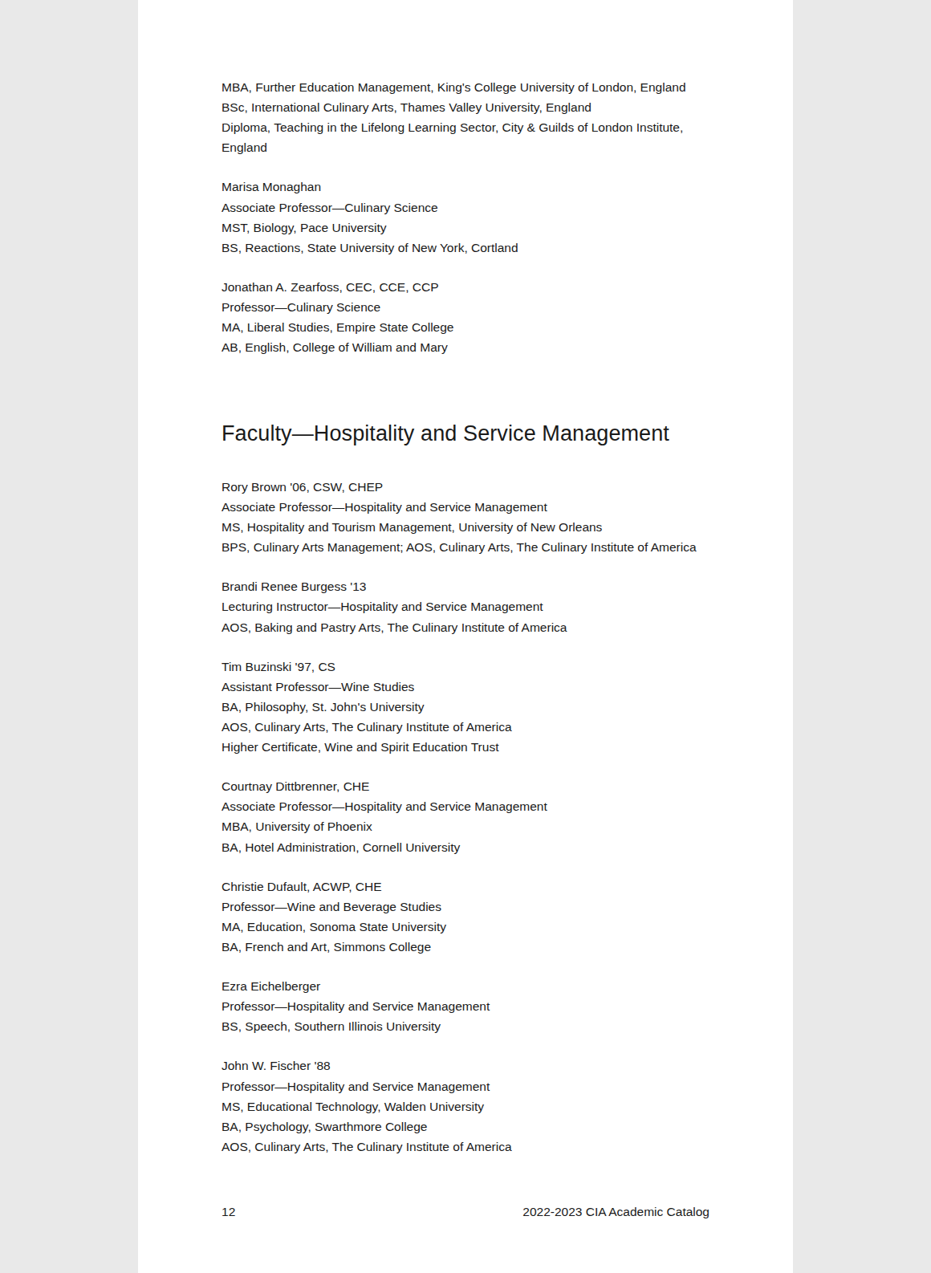MBA, Further Education Management, King's College University of London, England
BSc, International Culinary Arts, Thames Valley University, England
Diploma, Teaching in the Lifelong Learning Sector, City & Guilds of London Institute, England
Marisa Monaghan
Associate Professor—Culinary Science
MST, Biology, Pace University
BS, Reactions, State University of New York, Cortland
Jonathan A. Zearfoss, CEC, CCE, CCP
Professor—Culinary Science
MA, Liberal Studies, Empire State College
AB, English, College of William and Mary
Faculty—Hospitality and Service Management
Rory Brown '06, CSW, CHEP
Associate Professor—Hospitality and Service Management
MS, Hospitality and Tourism Management, University of New Orleans
BPS, Culinary Arts Management; AOS, Culinary Arts, The Culinary Institute of America
Brandi Renee Burgess '13
Lecturing Instructor—Hospitality and Service Management
AOS, Baking and Pastry Arts, The Culinary Institute of America
Tim Buzinski '97, CS
Assistant Professor—Wine Studies
BA, Philosophy, St. John's University
AOS, Culinary Arts, The Culinary Institute of America
Higher Certificate, Wine and Spirit Education Trust
Courtnay Dittbrenner, CHE
Associate Professor—Hospitality and Service Management
MBA, University of Phoenix
BA, Hotel Administration, Cornell University
Christie Dufault, ACWP, CHE
Professor—Wine and Beverage Studies
MA, Education, Sonoma State University
BA, French and Art, Simmons College
Ezra Eichelberger
Professor—Hospitality and Service Management
BS, Speech, Southern Illinois University
John W. Fischer '88
Professor—Hospitality and Service Management
MS, Educational Technology, Walden University
BA, Psychology, Swarthmore College
AOS, Culinary Arts, The Culinary Institute of America
12 2022-2023 CIA Academic Catalog